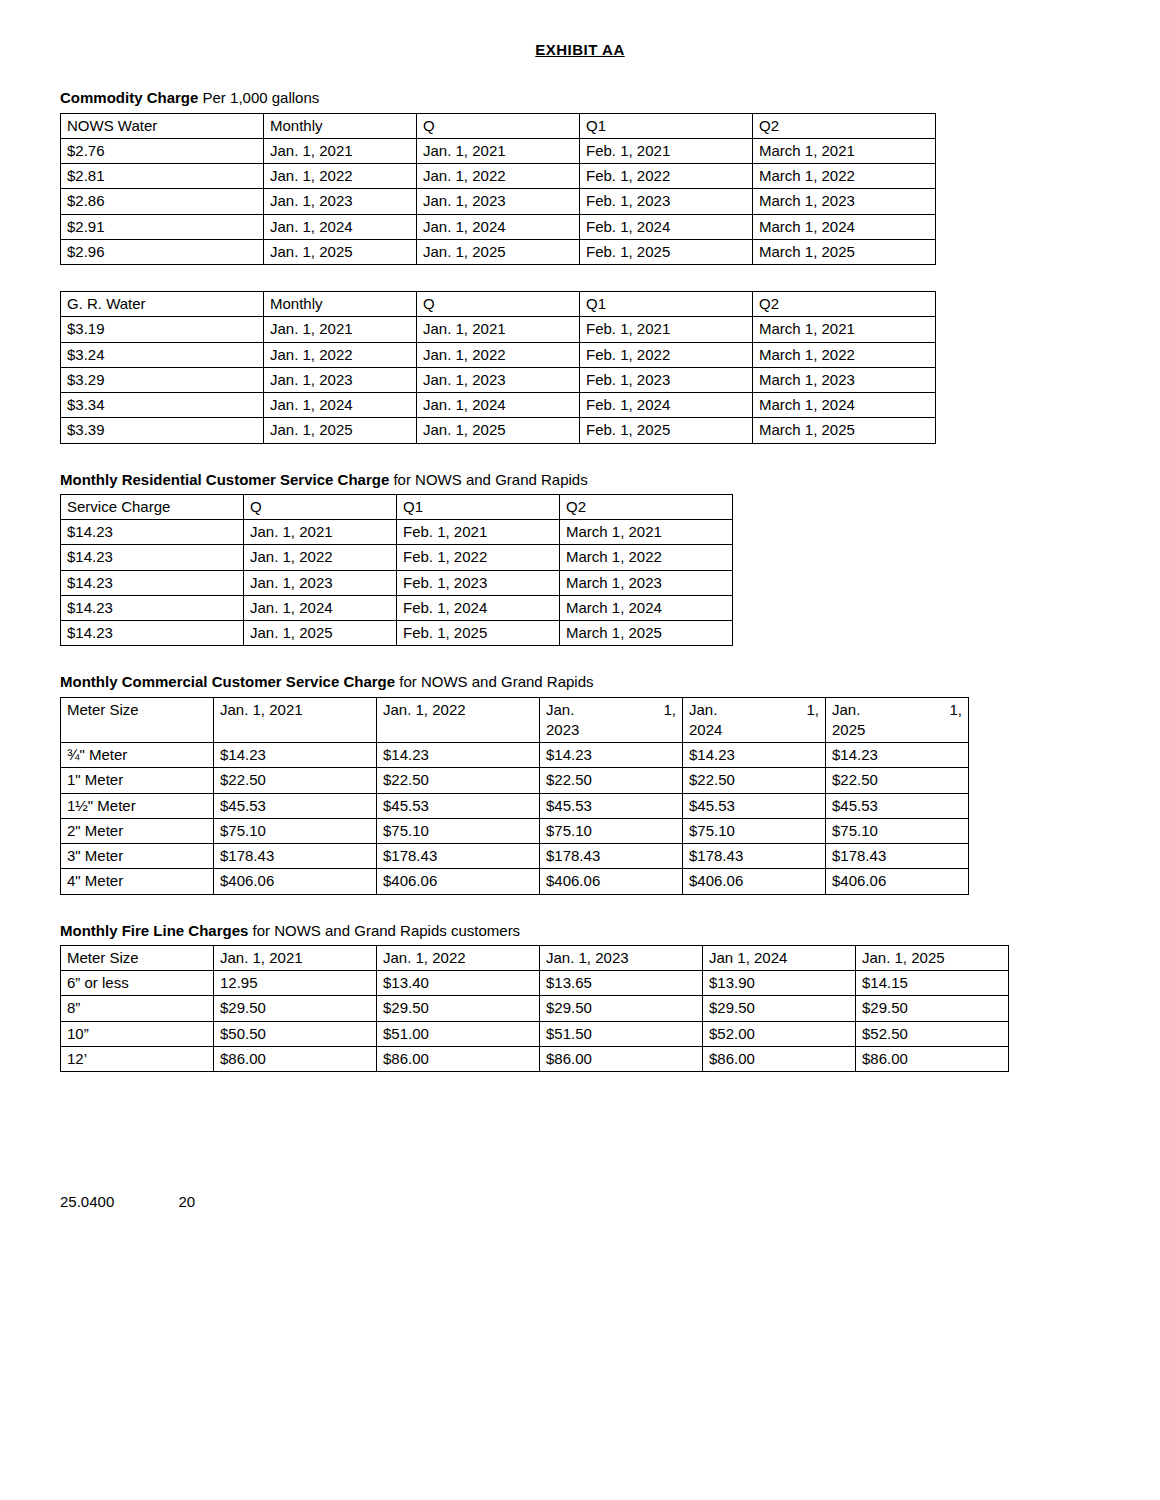EXHIBIT AA
Commodity Charge Per 1,000 gallons
| NOWS Water | Monthly | Q | Q1 | Q2 |
| $2.76 | Jan. 1, 2021 | Jan. 1, 2021 | Feb. 1, 2021 | March 1, 2021 |
| $2.81 | Jan. 1, 2022 | Jan. 1, 2022 | Feb. 1, 2022 | March 1, 2022 |
| $2.86 | Jan. 1, 2023 | Jan. 1, 2023 | Feb. 1, 2023 | March 1, 2023 |
| $2.91 | Jan. 1, 2024 | Jan. 1, 2024 | Feb. 1, 2024 | March 1, 2024 |
| $2.96 | Jan. 1, 2025 | Jan. 1, 2025 | Feb. 1, 2025 | March 1, 2025 |
| G. R. Water | Monthly | Q | Q1 | Q2 |
| $3.19 | Jan. 1, 2021 | Jan. 1, 2021 | Feb. 1, 2021 | March 1, 2021 |
| $3.24 | Jan. 1, 2022 | Jan. 1, 2022 | Feb. 1, 2022 | March 1, 2022 |
| $3.29 | Jan. 1, 2023 | Jan. 1, 2023 | Feb. 1, 2023 | March 1, 2023 |
| $3.34 | Jan. 1, 2024 | Jan. 1, 2024 | Feb. 1, 2024 | March 1, 2024 |
| $3.39 | Jan. 1, 2025 | Jan. 1, 2025 | Feb. 1, 2025 | March 1, 2025 |
Monthly Residential Customer Service Charge for NOWS and Grand Rapids
| Service Charge | Q | Q1 | Q2 |
| $14.23 | Jan. 1, 2021 | Feb. 1, 2021 | March 1, 2021 |
| $14.23 | Jan. 1, 2022 | Feb. 1, 2022 | March 1, 2022 |
| $14.23 | Jan. 1, 2023 | Feb. 1, 2023 | March 1, 2023 |
| $14.23 | Jan. 1, 2024 | Feb. 1, 2024 | March 1, 2024 |
| $14.23 | Jan. 1, 2025 | Feb. 1, 2025 | March 1, 2025 |
Monthly Commercial Customer Service Charge for NOWS and Grand Rapids
| Meter Size | Jan. 1, 2021 | Jan. 1, 2022 | Jan. 1, 2023 | Jan. 1, 2024 | Jan. 1, 2025 |
| ¾" Meter | $14.23 | $14.23 | $14.23 | $14.23 | $14.23 |
| 1" Meter | $22.50 | $22.50 | $22.50 | $22.50 | $22.50 |
| 1½" Meter | $45.53 | $45.53 | $45.53 | $45.53 | $45.53 |
| 2" Meter | $75.10 | $75.10 | $75.10 | $75.10 | $75.10 |
| 3" Meter | $178.43 | $178.43 | $178.43 | $178.43 | $178.43 |
| 4" Meter | $406.06 | $406.06 | $406.06 | $406.06 | $406.06 |
Monthly Fire Line Charges for NOWS and Grand Rapids customers
| Meter Size | Jan. 1, 2021 | Jan. 1, 2022 | Jan. 1, 2023 | Jan 1, 2024 | Jan. 1, 2025 |
| 6” or less | 12.95 | $13.40 | $13.65 | $13.90 | $14.15 |
| 8” | $29.50 | $29.50 | $29.50 | $29.50 | $29.50 |
| 10” | $50.50 | $51.00 | $51.50 | $52.00 | $52.50 |
| 12’ | $86.00 | $86.00 | $86.00 | $86.00 | $86.00 |
25.0400 20